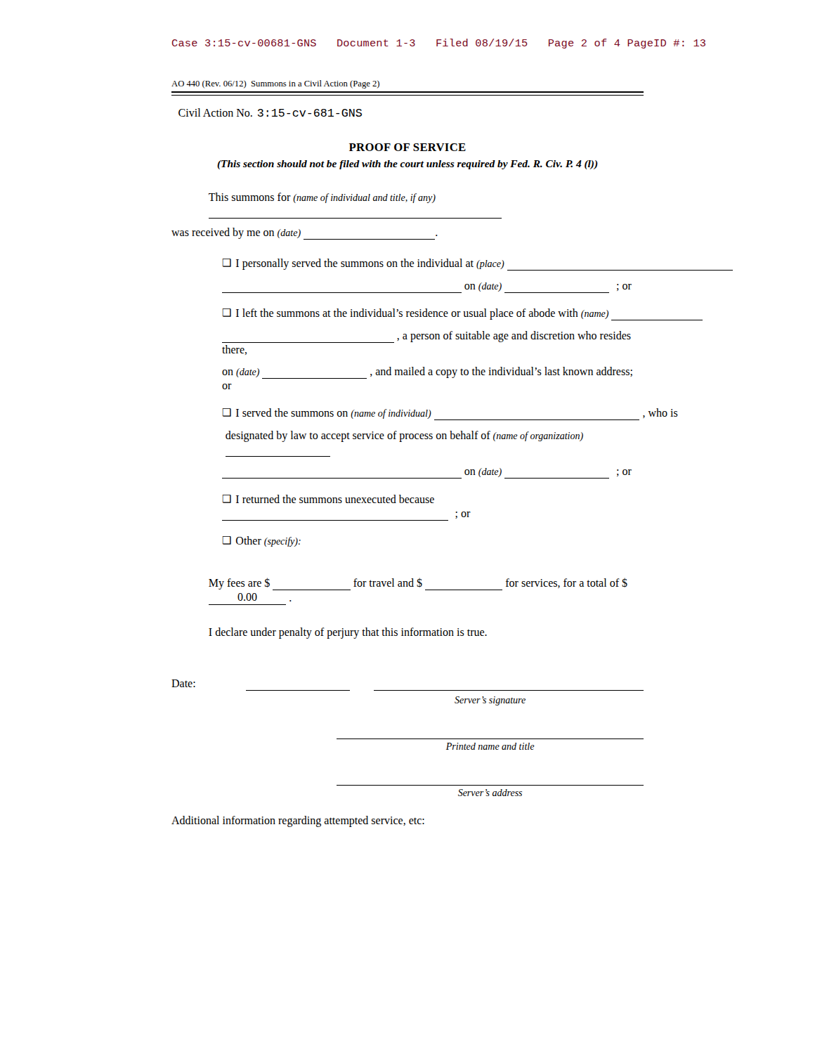Case 3:15-cv-00681-GNS Document 1-3 Filed 08/19/15 Page 2 of 4 PageID #: 13
AO 440 (Rev. 06/12) Summons in a Civil Action (Page 2)
Civil Action No. 3:15-cv-681-GNS
PROOF OF SERVICE
(This section should not be filed with the court unless required by Fed. R. Civ. P. 4 (l))
This summons for (name of individual and title, if any)
was received by me on (date) .
❑ I personally served the summons on the individual at (place)
on (date) ; or
❑ I left the summons at the individual’s residence or usual place of abode with (name)
, a person of suitable age and discretion who resides there,
on (date) , and mailed a copy to the individual’s last known address; or
❑ I served the summons on (name of individual) , who is
designated by law to accept service of process on behalf of (name of organization)
on (date) ; or
❑ I returned the summons unexecuted because ; or
❑ Other (specify):
My fees are $ for travel and $ for services, for a total of $ 0.00 .
I declare under penalty of perjury that this information is true.
Date:
Server’s signature
Printed name and title
Server’s address
Additional information regarding attempted service, etc: